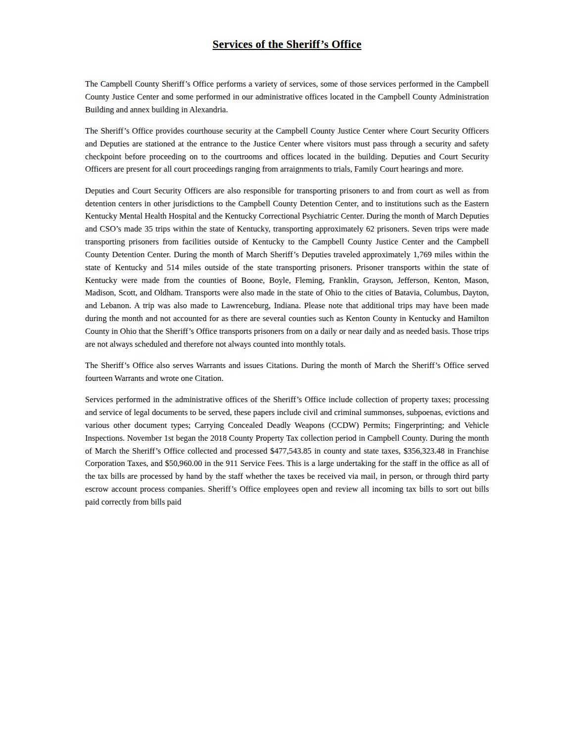Services of the Sheriff’s Office
The Campbell County Sheriff’s Office performs a variety of services, some of those services performed in the Campbell County Justice Center and some performed in our administrative offices located in the Campbell County Administration Building and annex building in Alexandria.
The Sheriff’s Office provides courthouse security at the Campbell County Justice Center where Court Security Officers and Deputies are stationed at the entrance to the Justice Center where visitors must pass through a security and safety checkpoint before proceeding on to the courtrooms and offices located in the building. Deputies and Court Security Officers are present for all court proceedings ranging from arraignments to trials, Family Court hearings and more.
Deputies and Court Security Officers are also responsible for transporting prisoners to and from court as well as from detention centers in other jurisdictions to the Campbell County Detention Center, and to institutions such as the Eastern Kentucky Mental Health Hospital and the Kentucky Correctional Psychiatric Center. During the month of March Deputies and CSO’s made 35 trips within the state of Kentucky, transporting approximately 62 prisoners. Seven trips were made transporting prisoners from facilities outside of Kentucky to the Campbell County Justice Center and the Campbell County Detention Center. During the month of March Sheriff’s Deputies traveled approximately 1,769 miles within the state of Kentucky and 514 miles outside of the state transporting prisoners. Prisoner transports within the state of Kentucky were made from the counties of Boone, Boyle, Fleming, Franklin, Grayson, Jefferson, Kenton, Mason, Madison, Scott, and Oldham. Transports were also made in the state of Ohio to the cities of Batavia, Columbus, Dayton, and Lebanon. A trip was also made to Lawrenceburg, Indiana. Please note that additional trips may have been made during the month and not accounted for as there are several counties such as Kenton County in Kentucky and Hamilton County in Ohio that the Sheriff’s Office transports prisoners from on a daily or near daily and as needed basis. Those trips are not always scheduled and therefore not always counted into monthly totals.
The Sheriff’s Office also serves Warrants and issues Citations. During the month of March the Sheriff’s Office served fourteen Warrants and wrote one Citation.
Services performed in the administrative offices of the Sheriff’s Office include collection of property taxes; processing and service of legal documents to be served, these papers include civil and criminal summonses, subpoenas, evictions and various other document types; Carrying Concealed Deadly Weapons (CCDW) Permits; Fingerprinting; and Vehicle Inspections. November 1st began the 2018 County Property Tax collection period in Campbell County. During the month of March the Sheriff’s Office collected and processed $477,543.85 in county and state taxes, $356,323.48 in Franchise Corporation Taxes, and $50,960.00 in the 911 Service Fees. This is a large undertaking for the staff in the office as all of the tax bills are processed by hand by the staff whether the taxes be received via mail, in person, or through third party escrow account process companies. Sheriff’s Office employees open and review all incoming tax bills to sort out bills paid correctly from bills paid